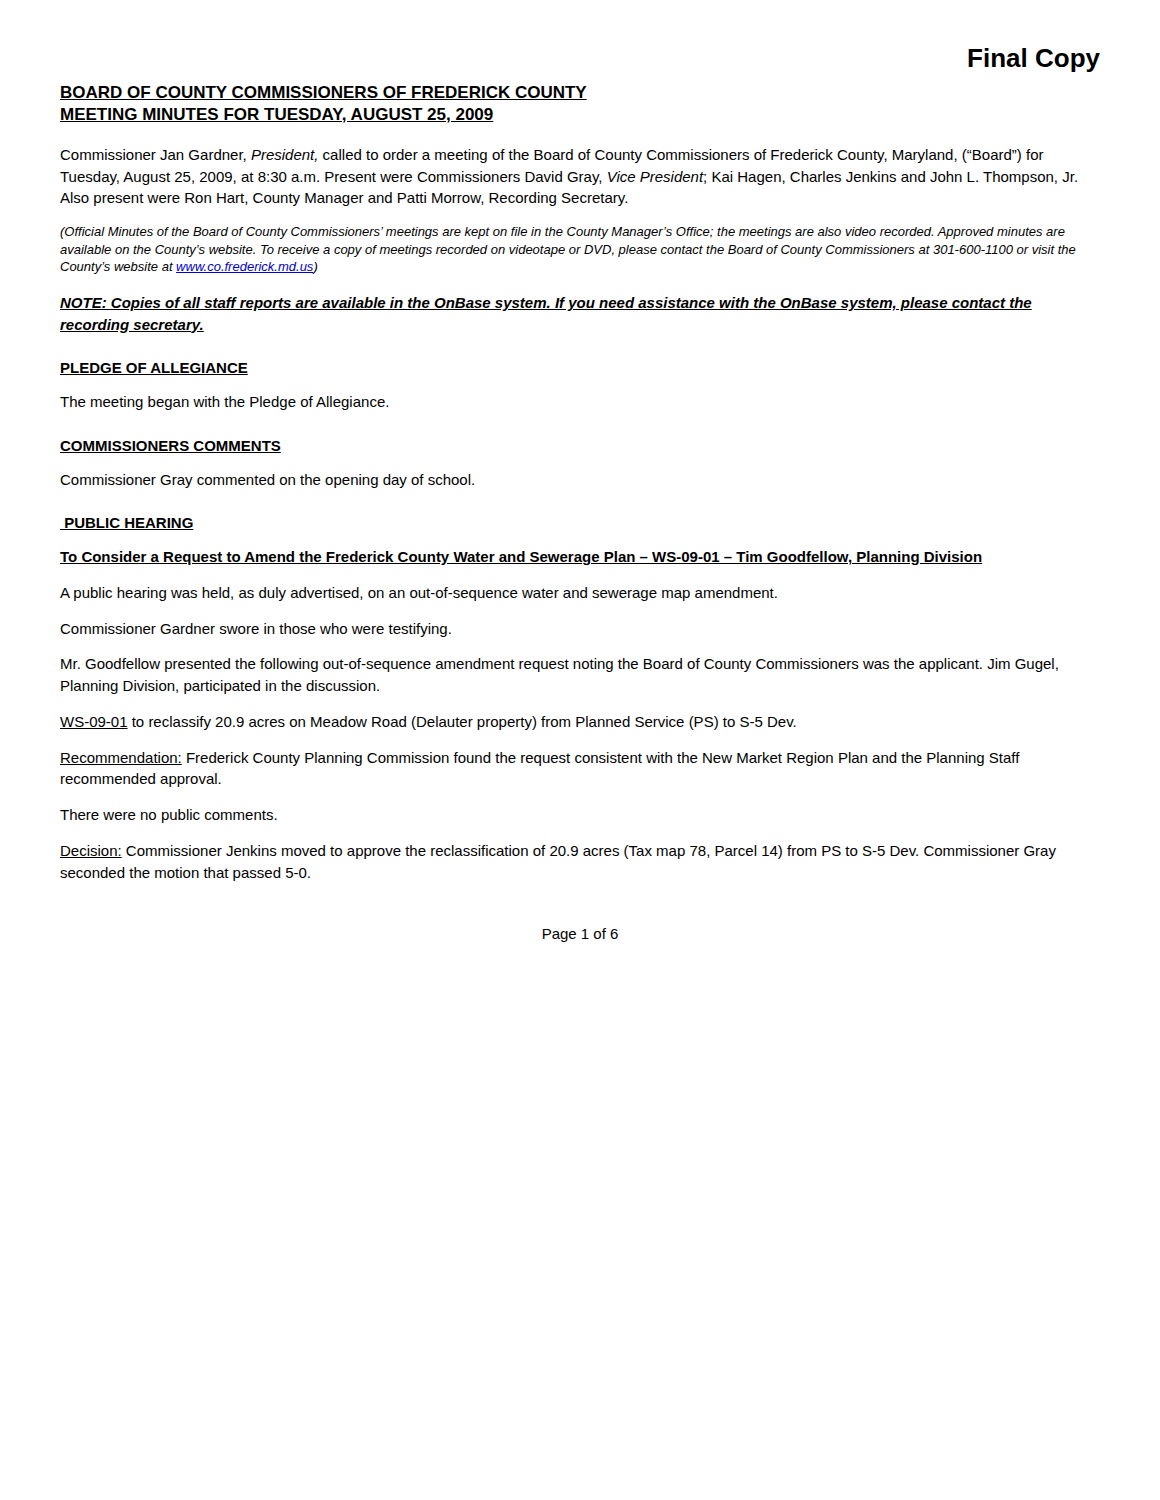Final Copy
BOARD OF COUNTY COMMISSIONERS OF FREDERICK COUNTY
MEETING MINUTES FOR TUESDAY, AUGUST 25, 2009
Commissioner Jan Gardner, President, called to order a meeting of the Board of County Commissioners of Frederick County, Maryland, (“Board”) for Tuesday, August 25, 2009, at 8:30 a.m. Present were Commissioners David Gray, Vice President; Kai Hagen, Charles Jenkins and John L. Thompson, Jr. Also present were Ron Hart, County Manager and Patti Morrow, Recording Secretary.
(Official Minutes of the Board of County Commissioners’ meetings are kept on file in the County Manager’s Office; the meetings are also video recorded. Approved minutes are available on the County’s website. To receive a copy of meetings recorded on videotape or DVD, please contact the Board of County Commissioners at 301-600-1100 or visit the County’s website at www.co.frederick.md.us)
NOTE: Copies of all staff reports are available in the OnBase system. If you need assistance with the OnBase system, please contact the recording secretary.
PLEDGE OF ALLEGIANCE
The meeting began with the Pledge of Allegiance.
COMMISSIONERS COMMENTS
Commissioner Gray commented on the opening day of school.
PUBLIC HEARING
To Consider a Request to Amend the Frederick County Water and Sewerage Plan – WS-09-01 – Tim Goodfellow, Planning Division
A public hearing was held, as duly advertised, on an out-of-sequence water and sewerage map amendment.
Commissioner Gardner swore in those who were testifying.
Mr. Goodfellow presented the following out-of-sequence amendment request noting the Board of County Commissioners was the applicant. Jim Gugel, Planning Division, participated in the discussion.
WS-09-01 to reclassify 20.9 acres on Meadow Road (Delauter property) from Planned Service (PS) to S-5 Dev.
Recommendation: Frederick County Planning Commission found the request consistent with the New Market Region Plan and the Planning Staff recommended approval.
There were no public comments.
Decision: Commissioner Jenkins moved to approve the reclassification of 20.9 acres (Tax map 78, Parcel 14) from PS to S-5 Dev. Commissioner Gray seconded the motion that passed 5-0.
Page 1 of 6